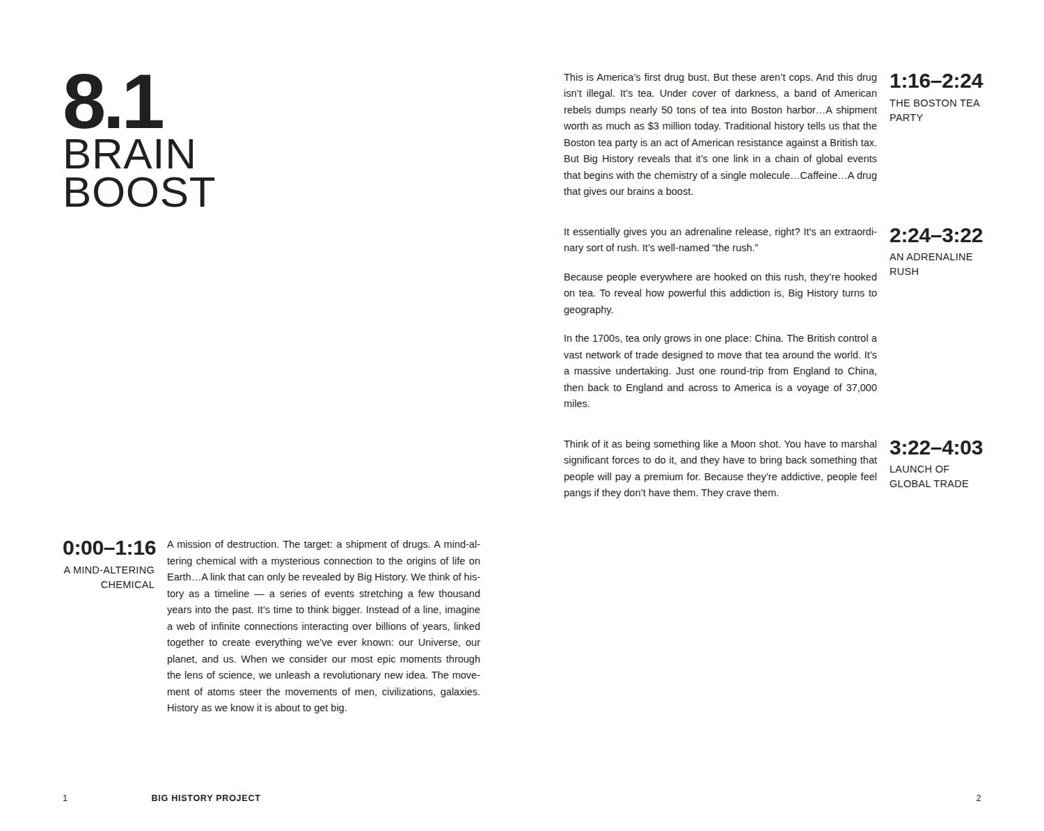8.1 BRAIN BOOST
0:00–1:16
A mind-altering chemical
A mission of destruction. The target: a shipment of drugs. A mind-altering chemical with a mysterious connection to the origins of life on Earth…A link that can only be revealed by Big History. We think of history as a timeline — a series of events stretching a few thousand years into the past. It’s time to think bigger. Instead of a line, imagine a web of infinite connections interacting over billions of years, linked together to create everything we’ve ever known: our Universe, our planet, and us. When we consider our most epic moments through the lens of science, we unleash a revolutionary new idea. The movement of atoms steer the movements of men, civilizations, galaxies. History as we know it is about to get big.
1:16–2:24
The Boston tea party
This is America’s first drug bust. But these aren’t cops. And this drug isn’t illegal. It’s tea. Under cover of darkness, a band of American rebels dumps nearly 50 tons of tea into Boston harbor…A shipment worth as much as $3 million today. Traditional history tells us that the Boston tea party is an act of American resistance against a British tax. But Big History reveals that it’s one link in a chain of global events that begins with the chemistry of a single molecule…Caffeine…A drug that gives our brains a boost.
2:24–3:22
An adrenaline rush
It essentially gives you an adrenaline release, right? It’s an extraordinary sort of rush. It’s well-named “the rush.”
Because people everywhere are hooked on this rush, they’re hooked on tea. To reveal how powerful this addiction is, Big History turns to geography.
In the 1700s, tea only grows in one place: China. The British control a vast network of trade designed to move that tea around the world. It’s a massive undertaking. Just one round-trip from England to China, then back to England and across to America is a voyage of 37,000 miles.
3:22–4:03
Launch of global trade
Think of it as being something like a Moon shot. You have to marshal significant forces to do it, and they have to bring back something that people will pay a premium for. Because they’re addictive, people feel pangs if they don’t have them. They crave them.
1 BIG HISTORY PROJECT
2